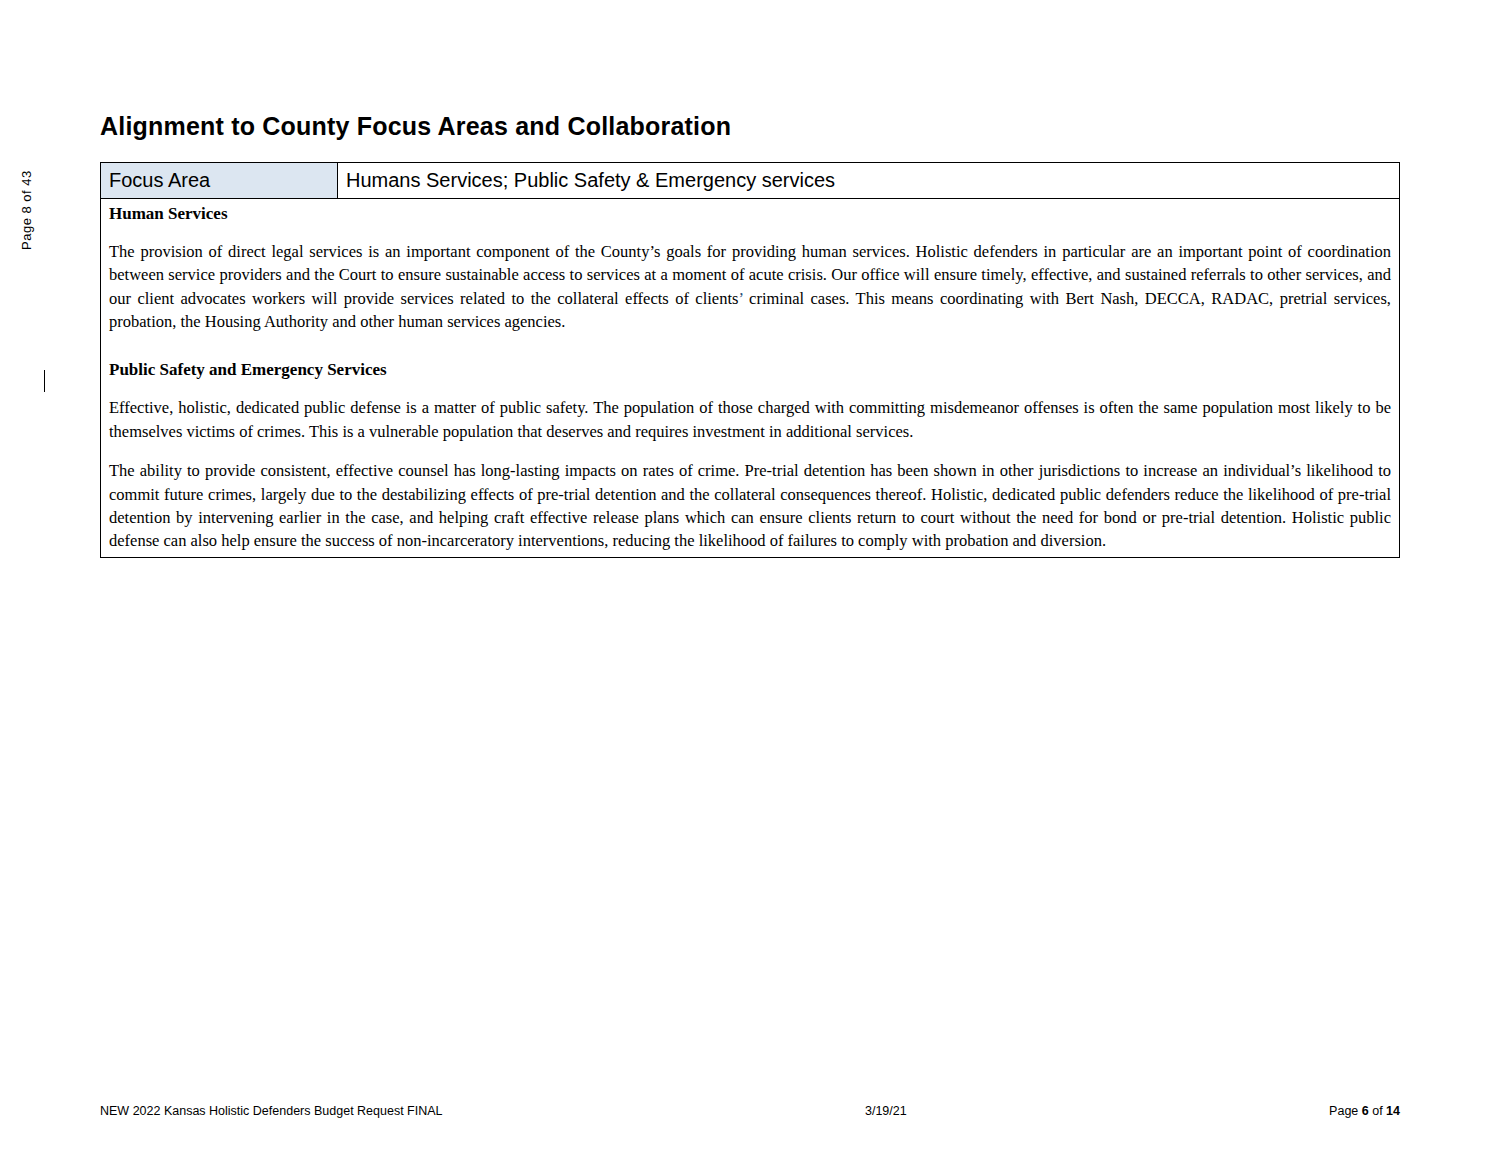Page 8 of 43
Alignment to County Focus Areas and Collaboration
| Focus Area | Humans Services; Public Safety & Emergency services |
| Human Services The provision of direct legal services is an important component of the County’s goals for providing human services. Holistic defenders in particular are an important point of coordination between service providers and the Court to ensure sustainable access to services at a moment of acute crisis. Our office will ensure timely, effective, and sustained referrals to other services, and our client advocates workers will provide services related to the collateral effects of clients ’ criminal cases. This means coordinating with Bert Nash, DECCA, RADAC, pretrial services, probation, the Housing Authority and other human services agencies. Public Safety and Emergency Services Effective, holistic, dedicated public defense is a matter of public safety. The population of those charged with committing misdemeanor offenses is often the same population most likely to be themselves victims of crimes. This is a vulnerable population that deserves and requires investment in additional services. The ability to provide consistent, effective counsel has long-lasting impacts on rates of crime. Pre-trial detention has been shown in other jurisdictions to increase an individual’s likelihood to commit future crimes, largely due to the destabilizing effects of pre-trial detention and the collateral consequences thereof. Holistic, dedicated public defenders reduce the likelihood of pre-trial detention by intervening earlier in the case, and helping craft effective release plans which can ensure clients return to court without the need for bond or pre-trial detention. Holistic public defense can also help ensure the success of non-incarceratory interventions, reducing the likelihood of failures to comply with probation and diversion. |
NEW 2022 Kansas Holistic Defenders Budget Request FINAL
3/19/21
Page 6 of 14